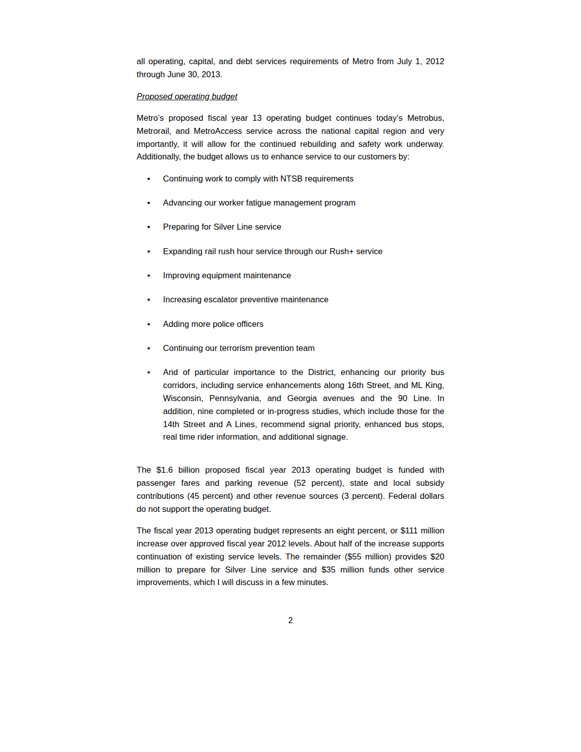all operating, capital, and debt services requirements of Metro from July 1, 2012 through June 30, 2013.
Proposed operating budget
Metro’s proposed fiscal year 13 operating budget continues today’s Metrobus, Metrorail, and MetroAccess service across the national capital region and very importantly, it will allow for the continued rebuilding and safety work underway. Additionally, the budget allows us to enhance service to our customers by:
Continuing work to comply with NTSB requirements
Advancing our worker fatigue management program
Preparing for Silver Line service
Expanding rail rush hour service through our Rush+ service
Improving equipment maintenance
Increasing escalator preventive maintenance
Adding more police officers
Continuing our terrorism prevention team
And of particular importance to the District, enhancing our priority bus corridors, including service enhancements along 16th Street, and ML King, Wisconsin, Pennsylvania, and Georgia avenues and the 90 Line. In addition, nine completed or in-progress studies, which include those for the 14th Street and A Lines, recommend signal priority, enhanced bus stops, real time rider information, and additional signage.
The $1.6 billion proposed fiscal year 2013 operating budget is funded with passenger fares and parking revenue (52 percent), state and local subsidy contributions (45 percent) and other revenue sources (3 percent). Federal dollars do not support the operating budget.
The fiscal year 2013 operating budget represents an eight percent, or $111 million increase over approved fiscal year 2012 levels. About half of the increase supports continuation of existing service levels. The remainder ($55 million) provides $20 million to prepare for Silver Line service and $35 million funds other service improvements, which I will discuss in a few minutes.
2